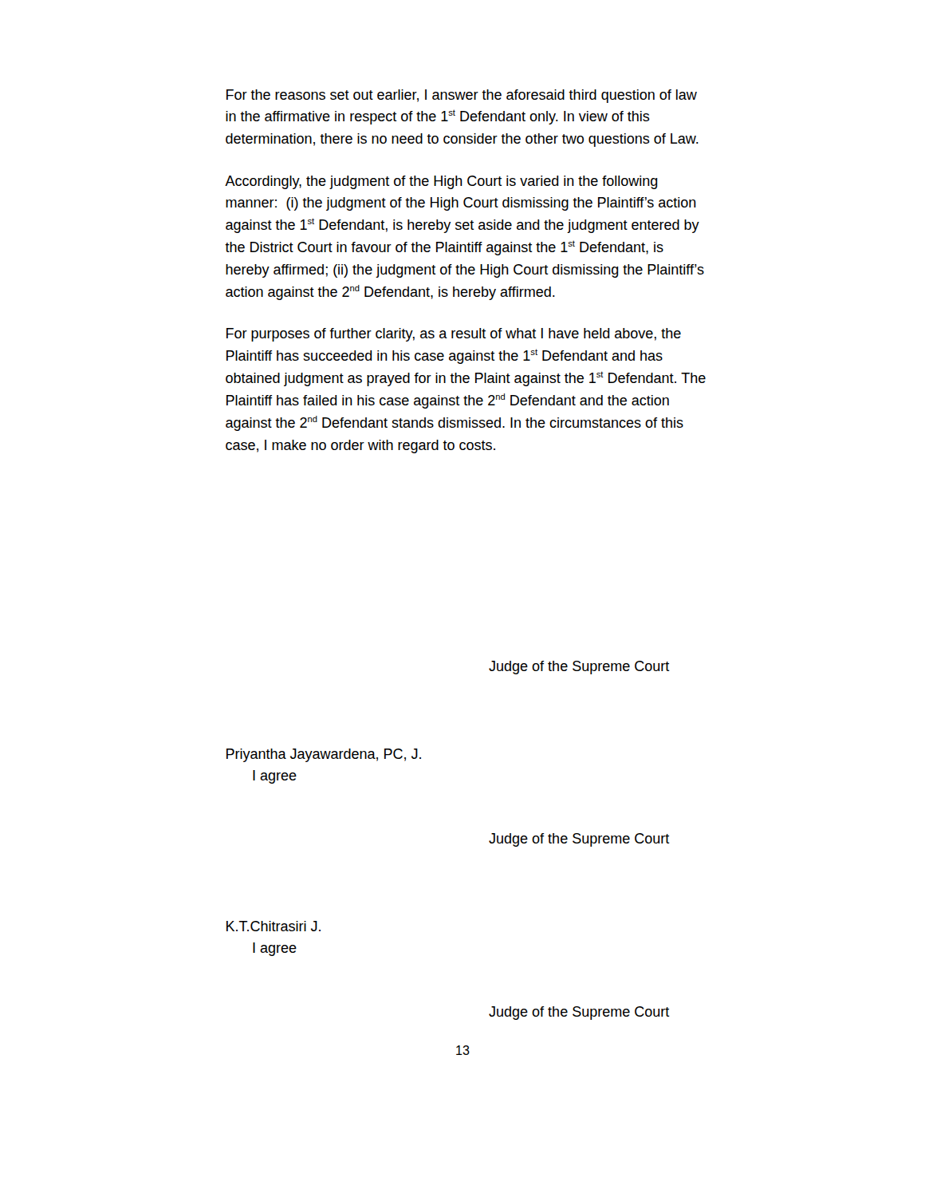For the reasons set out earlier, I answer the aforesaid third question of law in the affirmative in respect of the 1st Defendant only. In view of this determination, there is no need to consider the other two questions of Law.
Accordingly, the judgment of the High Court is varied in the following manner: (i) the judgment of the High Court dismissing the Plaintiff’s action against the 1st Defendant, is hereby set aside and the judgment entered by the District Court in favour of the Plaintiff against the 1st Defendant, is hereby affirmed; (ii) the judgment of the High Court dismissing the Plaintiff’s action against the 2nd Defendant, is hereby affirmed.
For purposes of further clarity, as a result of what I have held above, the Plaintiff has succeeded in his case against the 1st Defendant and has obtained judgment as prayed for in the Plaint against the 1st Defendant. The Plaintiff has failed in his case against the 2nd Defendant and the action against the 2nd Defendant stands dismissed. In the circumstances of this case, I make no order with regard to costs.
Judge of the Supreme Court
Priyantha Jayawardena, PC, J.
I agree
Judge of the Supreme Court
K.T.Chitrasiri J.
I agree
Judge of the Supreme Court
13